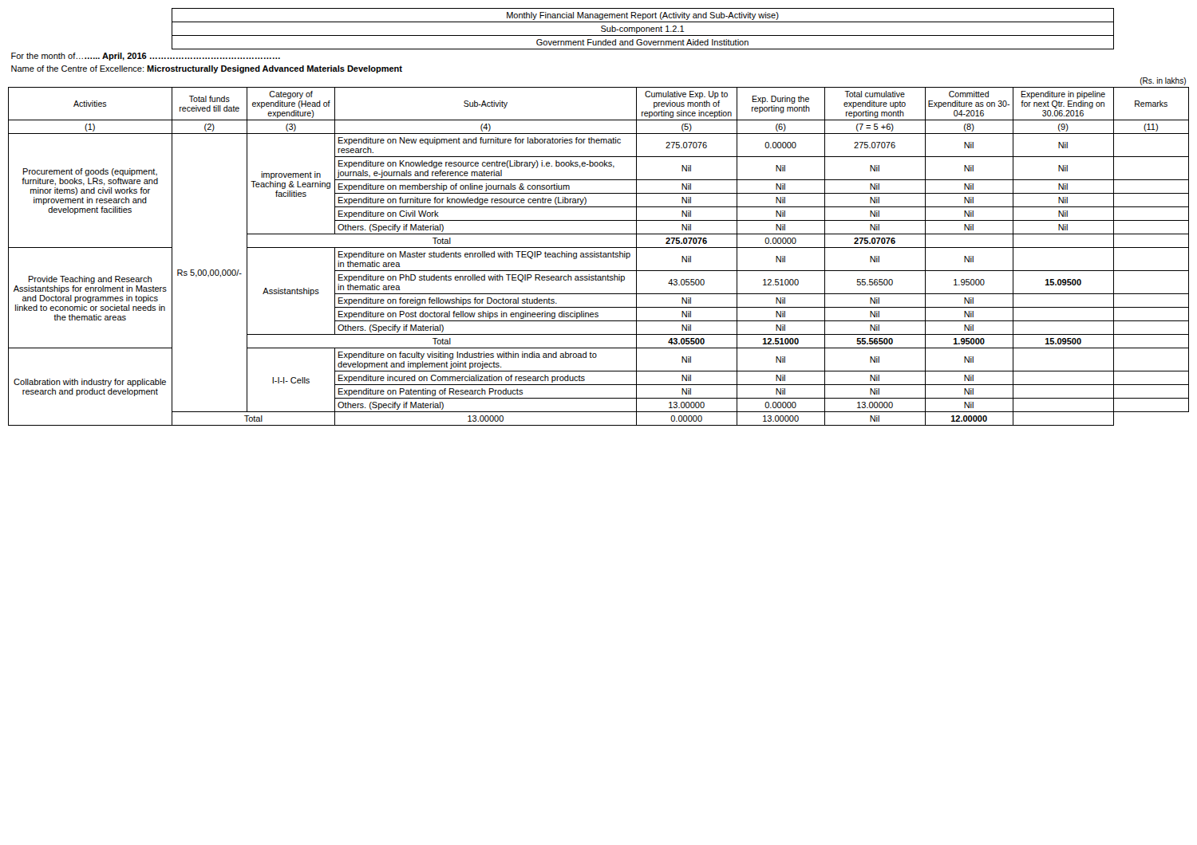| | Monthly Financial Management Report (Activity and Sub-Activity wise) | |
| | Sub-component 1.2.1 | |
| | Government Funded and Government Aided Institution | |
| For the month of… …... April, 2016 ……………………………………… |
| Name of the Centre of Excellence: Microstructurally Designed Advanced Materials Development |
| | (Rs. in lakhs) |
| Activities | Total funds received till date | Category of expenditure (Head of expenditure) | Sub-Activity | Cumulative Exp. Up to previous month of reporting since inception | Exp. During the reporting month | Total cumulative expenditure upto reporting month | Committed Expenditure as on 30-04-2016 | Expenditure in pipeline for next Qtr. Ending on 30.06.2016 | Remarks |
| (1) | (2) | (3) | (4) | (5) | (6) | (7 = 5 +6) | (8) | (9) | (11) |
| Procurement of goods (equipment, furniture, books, LRs, software and minor items) and civil works for improvement in research and development facilities | Rs 5,00,00,000/- | improvement in Teaching & Learning facilities | Expenditure on New equipment and furniture for laboratories for thematic research. | 275.07076 | 0.00000 | 275.07076 | Nil | Nil | |
| Expenditure on Knowledge resource centre(Library) i.e. books,e-books, journals, e-journals and reference material | Nil | Nil | Nil | Nil | Nil | |
| Expenditure on membership of online journals & consortium | Nil | Nil | Nil | Nil | Nil | |
| Expenditure on furniture for knowledge resource centre (Library) | Nil | Nil | Nil | Nil | Nil | |
| Expenditure on Civil Work | Nil | Nil | Nil | Nil | Nil | |
| Others. (Specify if Material) | Nil | Nil | Nil | Nil | Nil | |
| Total | 275.07076 | 0.00000 | 275.07076 | | | |
| Provide Teaching and Research Assistantships for enrolment in Masters and Doctoral programmes in topics linked to economic or societal needs in the thematic areas | Assistantships | Expenditure on Master students enrolled with TEQIP teaching assistantship in thematic area | Nil | Nil | Nil | Nil | | |
| Expenditure on PhD students enrolled with TEQIP Research assistantship in thematic area | 43.05500 | 12.51000 | 55.56500 | 1.95000 | 15.09500 | |
| Expenditure on foreign fellowships for Doctoral students. | Nil | Nil | Nil | Nil | | |
| Expenditure on Post doctoral fellow ships in engineering disciplines | Nil | Nil | Nil | Nil | | |
| Others. (Specify if Material) | Nil | Nil | Nil | Nil | | |
| Total | 43.05500 | 12.51000 | 55.56500 | 1.95000 | 15.09500 | |
| Collabration with industry for applicable research and product development | I-I-I- Cells | Expenditure on faculty visiting Industries within india and abroad to development and implement joint projects. | Nil | Nil | Nil | Nil | | |
| Expenditure incured on Commercialization of research products | Nil | Nil | Nil | Nil | | |
| Expenditure on Patenting of Research Products | Nil | Nil | Nil | Nil | | |
| Others. (Specify if Material) | 13.00000 | 0.00000 | 13.00000 | Nil | | |
| Total | 13.00000 | 0.00000 | 13.00000 | Nil | 12.00000 | |